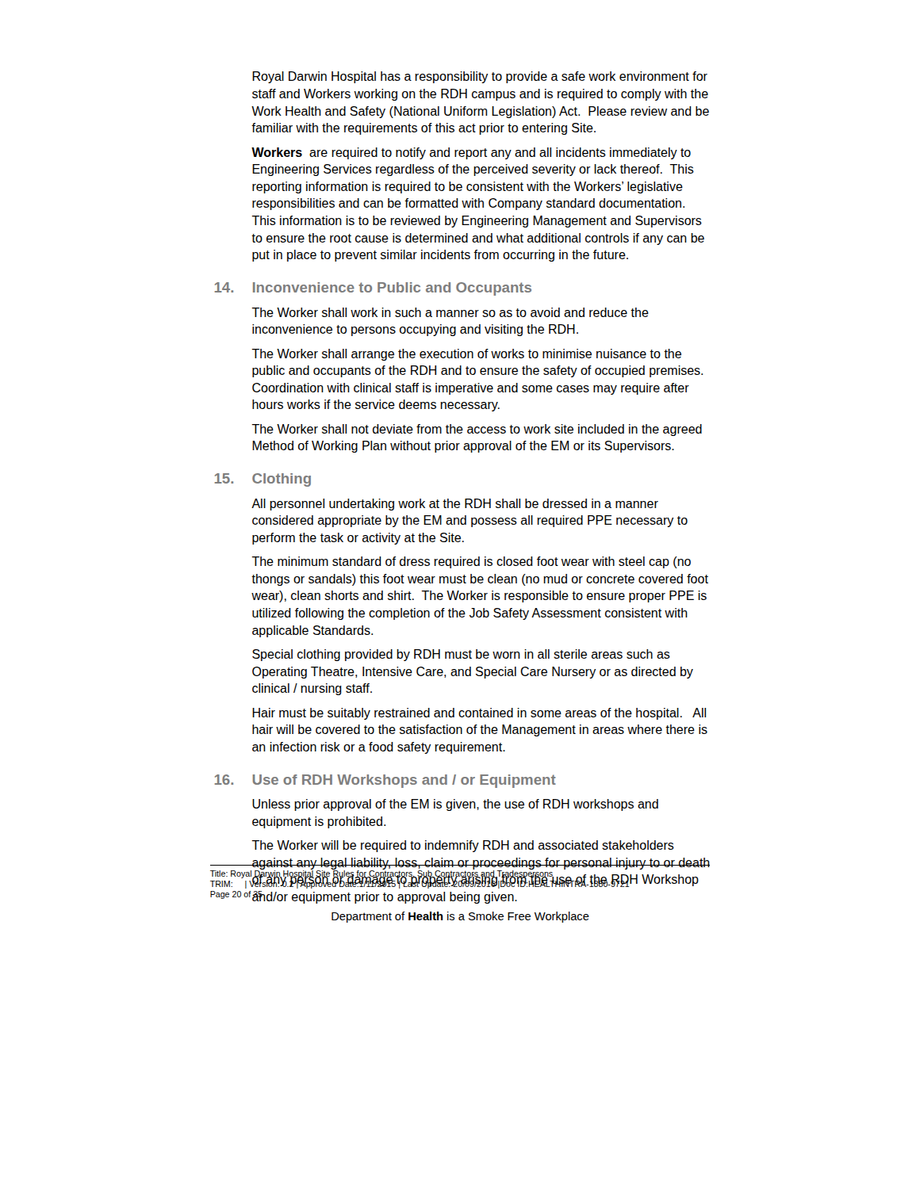Royal Darwin Hospital has a responsibility to provide a safe work environment for staff and Workers working on the RDH campus and is required to comply with the Work Health and Safety (National Uniform Legislation) Act. Please review and be familiar with the requirements of this act prior to entering Site.
Workers are required to notify and report any and all incidents immediately to Engineering Services regardless of the perceived severity or lack thereof. This reporting information is required to be consistent with the Workers’ legislative responsibilities and can be formatted with Company standard documentation. This information is to be reviewed by Engineering Management and Supervisors to ensure the root cause is determined and what additional controls if any can be put in place to prevent similar incidents from occurring in the future.
14. Inconvenience to Public and Occupants
The Worker shall work in such a manner so as to avoid and reduce the inconvenience to persons occupying and visiting the RDH.
The Worker shall arrange the execution of works to minimise nuisance to the public and occupants of the RDH and to ensure the safety of occupied premises. Coordination with clinical staff is imperative and some cases may require after hours works if the service deems necessary.
The Worker shall not deviate from the access to work site included in the agreed Method of Working Plan without prior approval of the EM or its Supervisors.
15. Clothing
All personnel undertaking work at the RDH shall be dressed in a manner considered appropriate by the EM and possess all required PPE necessary to perform the task or activity at the Site.
The minimum standard of dress required is closed foot wear with steel cap (no thongs or sandals) this foot wear must be clean (no mud or concrete covered foot wear), clean shorts and shirt. The Worker is responsible to ensure proper PPE is utilized following the completion of the Job Safety Assessment consistent with applicable Standards.
Special clothing provided by RDH must be worn in all sterile areas such as Operating Theatre, Intensive Care, and Special Care Nursery or as directed by clinical / nursing staff.
Hair must be suitably restrained and contained in some areas of the hospital. All hair will be covered to the satisfaction of the Management in areas where there is an infection risk or a food safety requirement.
16. Use of RDH Workshops and / or Equipment
Unless prior approval of the EM is given, the use of RDH workshops and equipment is prohibited.
The Worker will be required to indemnify RDH and associated stakeholders against any legal liability, loss, claim or proceedings for personal injury to or death of any person or damage to property arising from the use of the RDH Workshop and/or equipment prior to approval being given.
Title: Royal Darwin Hospital Site Rules for Contractors, Sub Contractors and Tradespersons
TRIM: | Version: 0.2 | Approved Date:1/11/2015 | Last Update: 20/09/2016 |Doc ID:HEALTHINTRA-1880-9721
Page 20 of 35
Department of Health is a Smoke Free Workplace